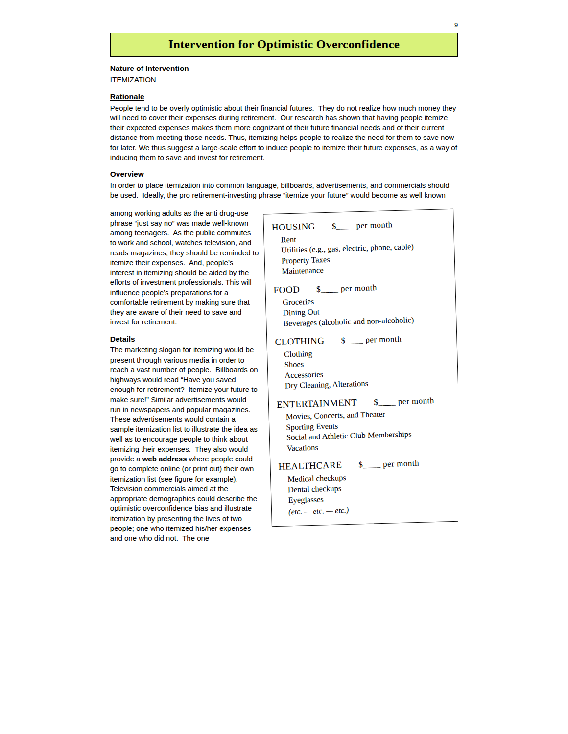9
Intervention for Optimistic Overconfidence
Nature of Intervention
ITEMIZATION
Rationale
People tend to be overly optimistic about their financial futures. They do not realize how much money they will need to cover their expenses during retirement. Our research has shown that having people itemize their expected expenses makes them more cognizant of their future financial needs and of their current distance from meeting those needs. Thus, itemizing helps people to realize the need for them to save now for later. We thus suggest a large-scale effort to induce people to itemize their future expenses, as a way of inducing them to save and invest for retirement.
Overview
In order to place itemization into common language, billboards, advertisements, and commercials should be used. Ideally, the pro retirement-investing phrase “itemize your future” would become as well known
HOUSING$____ per month
Rent
Utilities (e.g., gas, electric, phone, cable)
Property Taxes
Maintenance
FOOD$____ per month
Groceries
Dining Out
Beverages (alcoholic and non-alcoholic)
CLOTHING$____ per month
Clothing
Shoes
Accessories
Dry Cleaning, Alterations
ENTERTAINMENT$____ per month
Movies, Concerts, and Theater
Sporting Events
Social and Athletic Club Memberships
Vacations
HEALTHCARE$____ per month
Medical checkups
Dental checkups
Eyeglasses
(etc. — etc. — etc.)
among working adults as the anti drug-use phrase “just say no” was made well-known among teenagers. As the public commutes to work and school, watches television, and reads magazines, they should be reminded to itemize their expenses. And, people’s interest in itemizing should be aided by the efforts of investment professionals. This will influence people’s preparations for a comfortable retirement by making sure that they are aware of their need to save and invest for retirement.
Details
The marketing slogan for itemizing would be present through various media in order to reach a vast number of people. Billboards on highways would read “Have you saved enough for retirement? Itemize your future to make sure!” Similar advertisements would run in newspapers and popular magazines. These advertisements would contain a sample itemization list to illustrate the idea as well as to encourage people to think about itemizing their expenses. They also would provide a web address where people could go to complete online (or print out) their own itemization list (see figure for example). Television commercials aimed at the appropriate demographics could describe the optimistic overconfidence bias and illustrate itemization by presenting the lives of two people; one who itemized his/her expenses and one who did not. The one